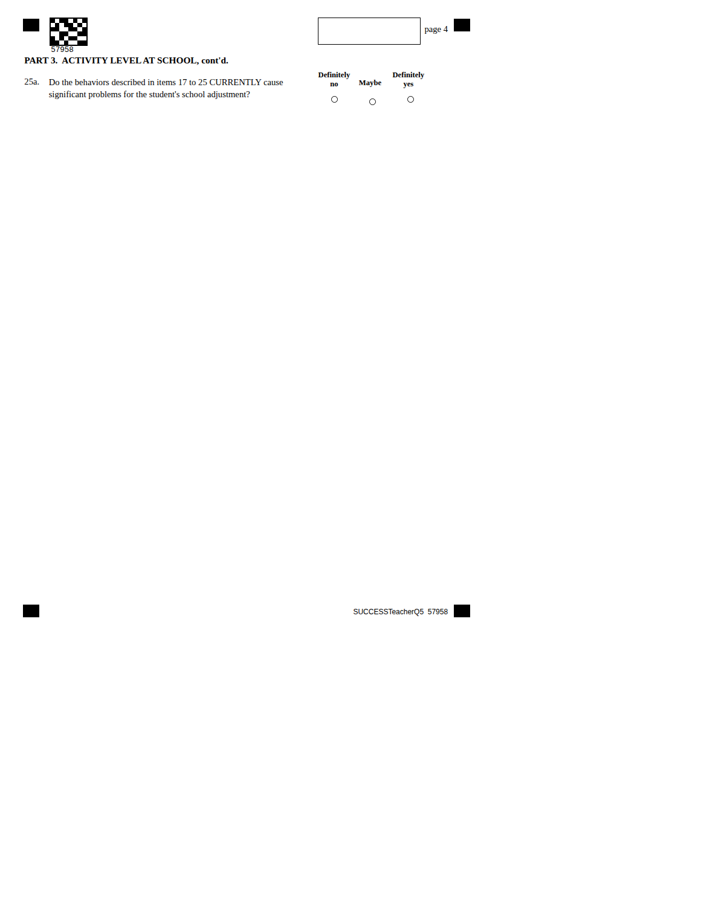57958
page 4
PART 3. ACTIVITY LEVEL AT SCHOOL, cont'd.
25a. Do the behaviors described in items 17 to 25 CURRENTLY cause significant problems for the student's school adjustment?
Definitely
no
Maybe
Definitely
yes
SUCCESSTeacherQ5 57958